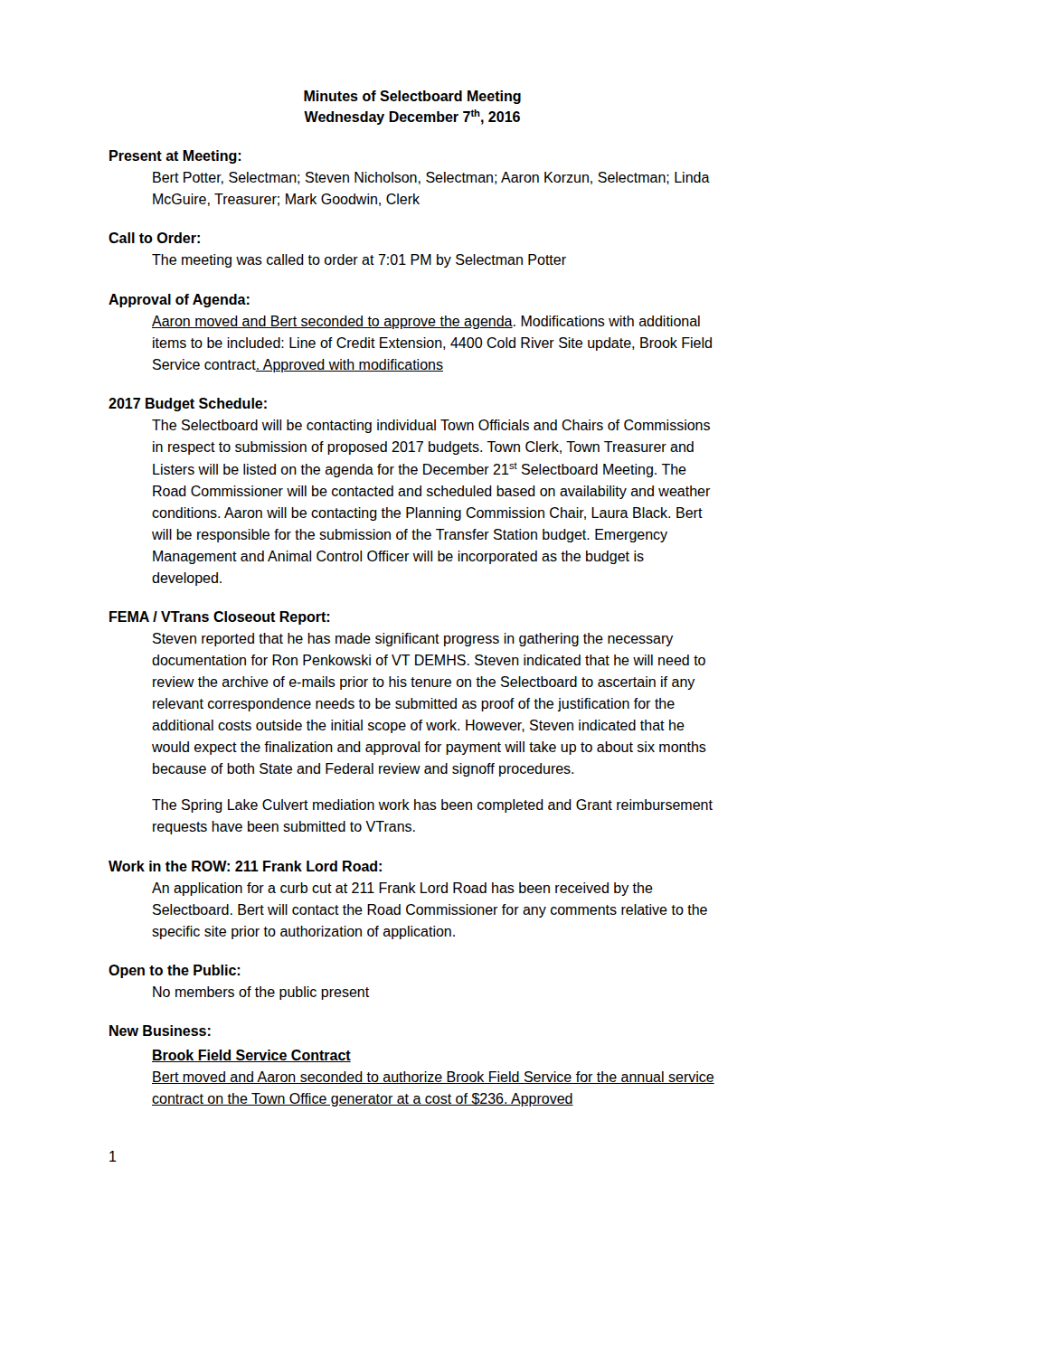Minutes of Selectboard Meeting
Wednesday December 7th, 2016
Present at Meeting:
Bert Potter, Selectman; Steven Nicholson, Selectman; Aaron Korzun, Selectman; Linda McGuire, Treasurer; Mark Goodwin, Clerk
Call to Order:
The meeting was called to order at 7:01 PM by Selectman Potter
Approval of Agenda:
Aaron moved and Bert seconded to approve the agenda. Modifications with additional items to be included: Line of Credit Extension, 4400 Cold River Site update, Brook Field Service contract. Approved with modifications
2017 Budget Schedule:
The Selectboard will be contacting individual Town Officials and Chairs of Commissions in respect to submission of proposed 2017 budgets. Town Clerk, Town Treasurer and Listers will be listed on the agenda for the December 21st Selectboard Meeting. The Road Commissioner will be contacted and scheduled based on availability and weather conditions. Aaron will be contacting the Planning Commission Chair, Laura Black. Bert will be responsible for the submission of the Transfer Station budget. Emergency Management and Animal Control Officer will be incorporated as the budget is developed.
FEMA / VTrans Closeout Report:
Steven reported that he has made significant progress in gathering the necessary documentation for Ron Penkowski of VT DEMHS. Steven indicated that he will need to review the archive of e-mails prior to his tenure on the Selectboard to ascertain if any relevant correspondence needs to be submitted as proof of the justification for the additional costs outside the initial scope of work. However, Steven indicated that he would expect the finalization and approval for payment will take up to about six months because of both State and Federal review and signoff procedures.
The Spring Lake Culvert mediation work has been completed and Grant reimbursement requests have been submitted to VTrans.
Work in the ROW: 211 Frank Lord Road:
An application for a curb cut at 211 Frank Lord Road has been received by the Selectboard. Bert will contact the Road Commissioner for any comments relative to the specific site prior to authorization of application.
Open to the Public:
No members of the public present
New Business:
Brook Field Service Contract
Bert moved and Aaron seconded to authorize Brook Field Service for the annual service contract on the Town Office generator at a cost of $236. Approved
1